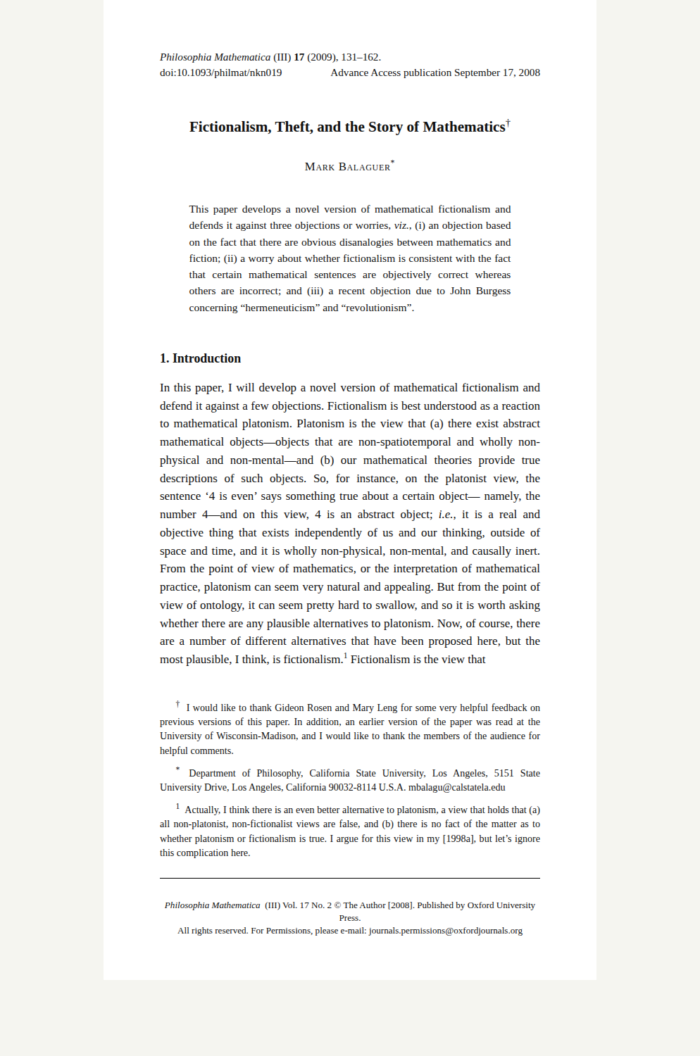Philosophia Mathematica (III) 17 (2009), 131–162.
doi:10.1093/philmat/nkn019 Advance Access publication September 17, 2008
Fictionalism, Theft, and the Story of Mathematics†
Mark Balaguer*
This paper develops a novel version of mathematical fictionalism and defends it against three objections or worries, viz., (i) an objection based on the fact that there are obvious disanalogies between mathematics and fiction; (ii) a worry about whether fictionalism is consistent with the fact that certain mathematical sentences are objectively correct whereas others are incorrect; and (iii) a recent objection due to John Burgess concerning “hermeneuticism” and “revolutionism”.
1. Introduction
In this paper, I will develop a novel version of mathematical fictionalism and defend it against a few objections. Fictionalism is best understood as a reaction to mathematical platonism. Platonism is the view that (a) there exist abstract mathematical objects—objects that are non-spatiotemporal and wholly non-physical and non-mental—and (b) our mathematical theories provide true descriptions of such objects. So, for instance, on the platonist view, the sentence ‘4 is even’ says something true about a certain object— namely, the number 4—and on this view, 4 is an abstract object; i.e., it is a real and objective thing that exists independently of us and our thinking, outside of space and time, and it is wholly non-physical, non-mental, and causally inert. From the point of view of mathematics, or the interpretation of mathematical practice, platonism can seem very natural and appealing. But from the point of view of ontology, it can seem pretty hard to swallow, and so it is worth asking whether there are any plausible alternatives to platonism. Now, of course, there are a number of different alternatives that have been proposed here, but the most plausible, I think, is fictionalism.1 Fictionalism is the view that
† I would like to thank Gideon Rosen and Mary Leng for some very helpful feedback on previous versions of this paper. In addition, an earlier version of the paper was read at the University of Wisconsin-Madison, and I would like to thank the members of the audience for helpful comments.
* Department of Philosophy, California State University, Los Angeles, 5151 State University Drive, Los Angeles, California 90032-8114 U.S.A. mbalagu@calstatela.edu
1 Actually, I think there is an even better alternative to platonism, a view that holds that (a) all non-platonist, non-fictionalist views are false, and (b) there is no fact of the matter as to whether platonism or fictionalism is true. I argue for this view in my [1998a], but let’s ignore this complication here.
Philosophia Mathematica (III) Vol. 17 No. 2 © The Author [2008]. Published by Oxford University Press.
All rights reserved. For Permissions, please e-mail: journals.permissions@oxfordjournals.org